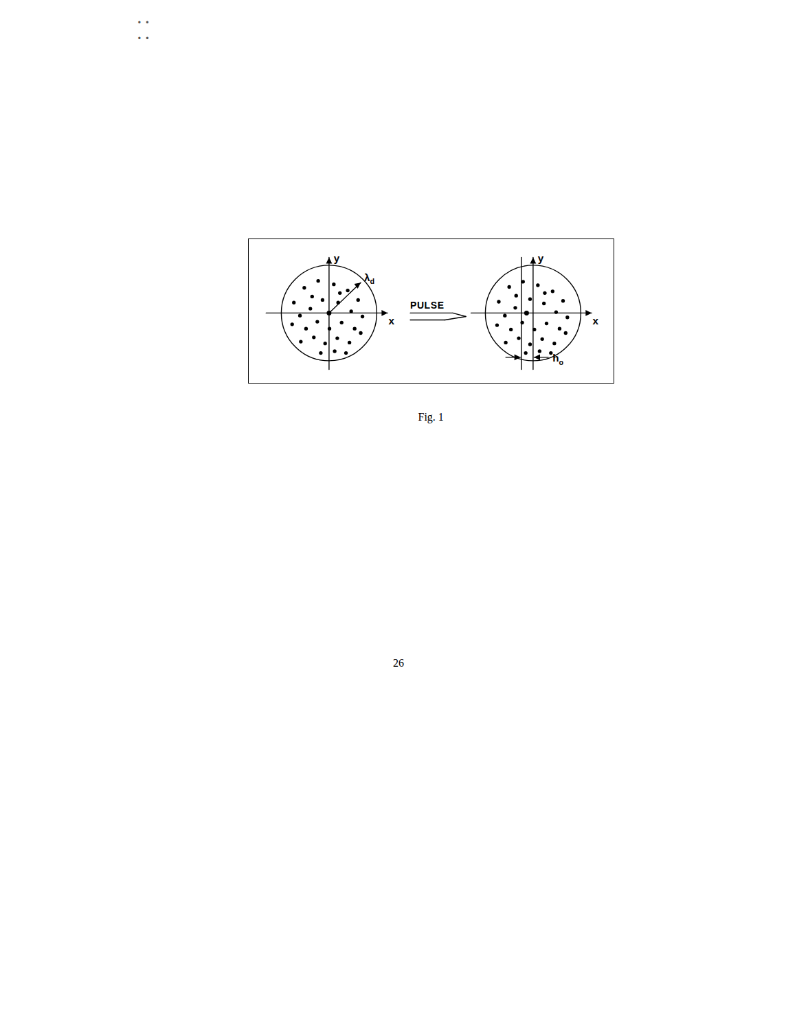• • • •
Figure 1 Two circles of radius lambda sub d filled with dots representing charges. An arrow labeled PULSE points from the left circle to the right circle, where the vertical y axis is displaced by a distance h sub o. y x λd PULSE y x ho
Fig. 1
26